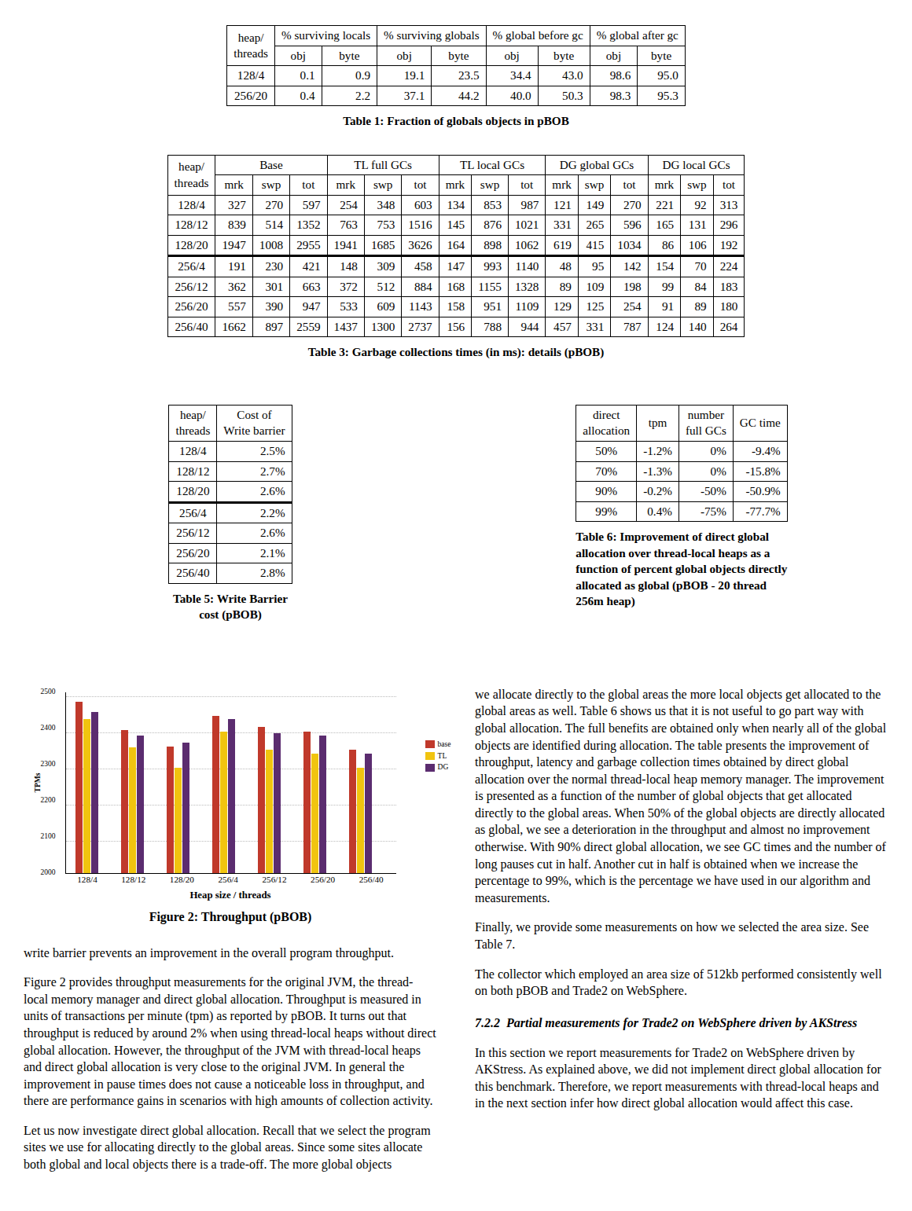Table 1: Fraction of globals objects in pBOB
| heap/ threads | % surviving locals | % surviving globals | % global before gc | % global after gc |
| --- | --- | --- | --- | --- |
| obj | byte | obj | byte | obj | byte | obj | byte |
| 128/4 | 0.1 | 0.9 | 19.1 | 23.5 | 34.4 | 43.0 | 98.6 | 95.0 |
| 256/20 | 0.4 | 2.2 | 37.1 | 44.2 | 40.0 | 50.3 | 98.3 | 95.3 |
Table 3: Garbage collections times (in ms): details (pBOB)
| heap/ threads | Base | TL full GCs | TL local GCs | DG global GCs | DG local GCs |
| --- | --- | --- | --- | --- | --- |
| mrk | swp | tot | mrk | swp | tot | mrk | swp | tot | mrk | swp | tot | mrk | swp | tot |
| 128/4 | 327 | 270 | 597 | 254 | 348 | 603 | 134 | 853 | 987 | 121 | 149 | 270 | 221 | 92 | 313 |
| 128/12 | 839 | 514 | 1352 | 763 | 753 | 1516 | 145 | 876 | 1021 | 331 | 265 | 596 | 165 | 131 | 296 |
| 128/20 | 1947 | 1008 | 2955 | 1941 | 1685 | 3626 | 164 | 898 | 1062 | 619 | 415 | 1034 | 86 | 106 | 192 |
| 256/4 | 191 | 230 | 421 | 148 | 309 | 458 | 147 | 993 | 1140 | 48 | 95 | 142 | 154 | 70 | 224 |
| 256/12 | 362 | 301 | 663 | 372 | 512 | 884 | 168 | 1155 | 1328 | 89 | 109 | 198 | 99 | 84 | 183 |
| 256/20 | 557 | 390 | 947 | 533 | 609 | 1143 | 158 | 951 | 1109 | 129 | 125 | 254 | 91 | 89 | 180 |
| 256/40 | 1662 | 897 | 2559 | 1437 | 1300 | 2737 | 156 | 788 | 944 | 457 | 331 | 787 | 124 | 140 | 264 |
Table 5: Write Barrier cost (pBOB)
| heap/ threads | Cost of Write barrier |
| --- | --- |
| 128/4 | 2.5% |
| 128/12 | 2.7% |
| 128/20 | 2.6% |
| 256/4 | 2.2% |
| 256/12 | 2.6% |
| 256/20 | 2.1% |
| 256/40 | 2.8% |
Table 6: Improvement of direct global allocation over thread-local heaps as a function of percent global objects directly allocated as global (pBOB - 20 thread 256m heap)
| direct allocation | tpm | number full GCs | GC time |
| --- | --- | --- | --- |
| 50% | -1.2% | 0% | -9.4% |
| 70% | -1.3% | 0% | -15.8% |
| 90% | -0.2% | -50% | -50.9% |
| 99% | 0.4% | -75% | -77.7% |
TPMs
2000
2100
2200
2300
2400
2500
base
TL
DG
128/4128/12128/20256/4256/12256/20256/40
Heap size / threads
Figure 2: Throughput (pBOB)
write barrier prevents an improvement in the overall program throughput.
Figure 2 provides throughput measurements for the original JVM, the thread-local memory manager and direct global allocation. Throughput is measured in units of transactions per minute (tpm) as reported by pBOB. It turns out that throughput is reduced by around 2% when using thread-local heaps without direct global allocation. However, the throughput of the JVM with thread-local heaps and direct global allocation is very close to the original JVM. In general the improvement in pause times does not cause a noticeable loss in throughput, and there are performance gains in scenarios with high amounts of collection activity.
Let us now investigate direct global allocation. Recall that we select the program sites we use for allocating directly to the global areas. Since some sites allocate both global and local objects there is a trade-off. The more global objects
we allocate directly to the global areas the more local objects get allocated to the global areas as well. Table 6 shows us that it is not useful to go part way with global allocation. The full benefits are obtained only when nearly all of the global objects are identified during allocation. The table presents the improvement of throughput, latency and garbage collection times obtained by direct global allocation over the normal thread-local heap memory manager. The improvement is presented as a function of the number of global objects that get allocated directly to the global areas. When 50% of the global objects are directly allocated as global, we see a deterioration in the throughput and almost no improvement otherwise. With 90% direct global allocation, we see GC times and the number of long pauses cut in half. Another cut in half is obtained when we increase the percentage to 99%, which is the percentage we have used in our algorithm and measurements.
Finally, we provide some measurements on how we selected the area size. See Table 7.
The collector which employed an area size of 512kb performed consistently well on both pBOB and Trade2 on WebSphere.
7.2.2 Partial measurements for Trade2 on WebSphere driven by AKStress
In this section we report measurements for Trade2 on WebSphere driven by AKStress. As explained above, we did not implement direct global allocation for this benchmark. Therefore, we report measurements with thread-local heaps and in the next section infer how direct global allocation would affect this case.